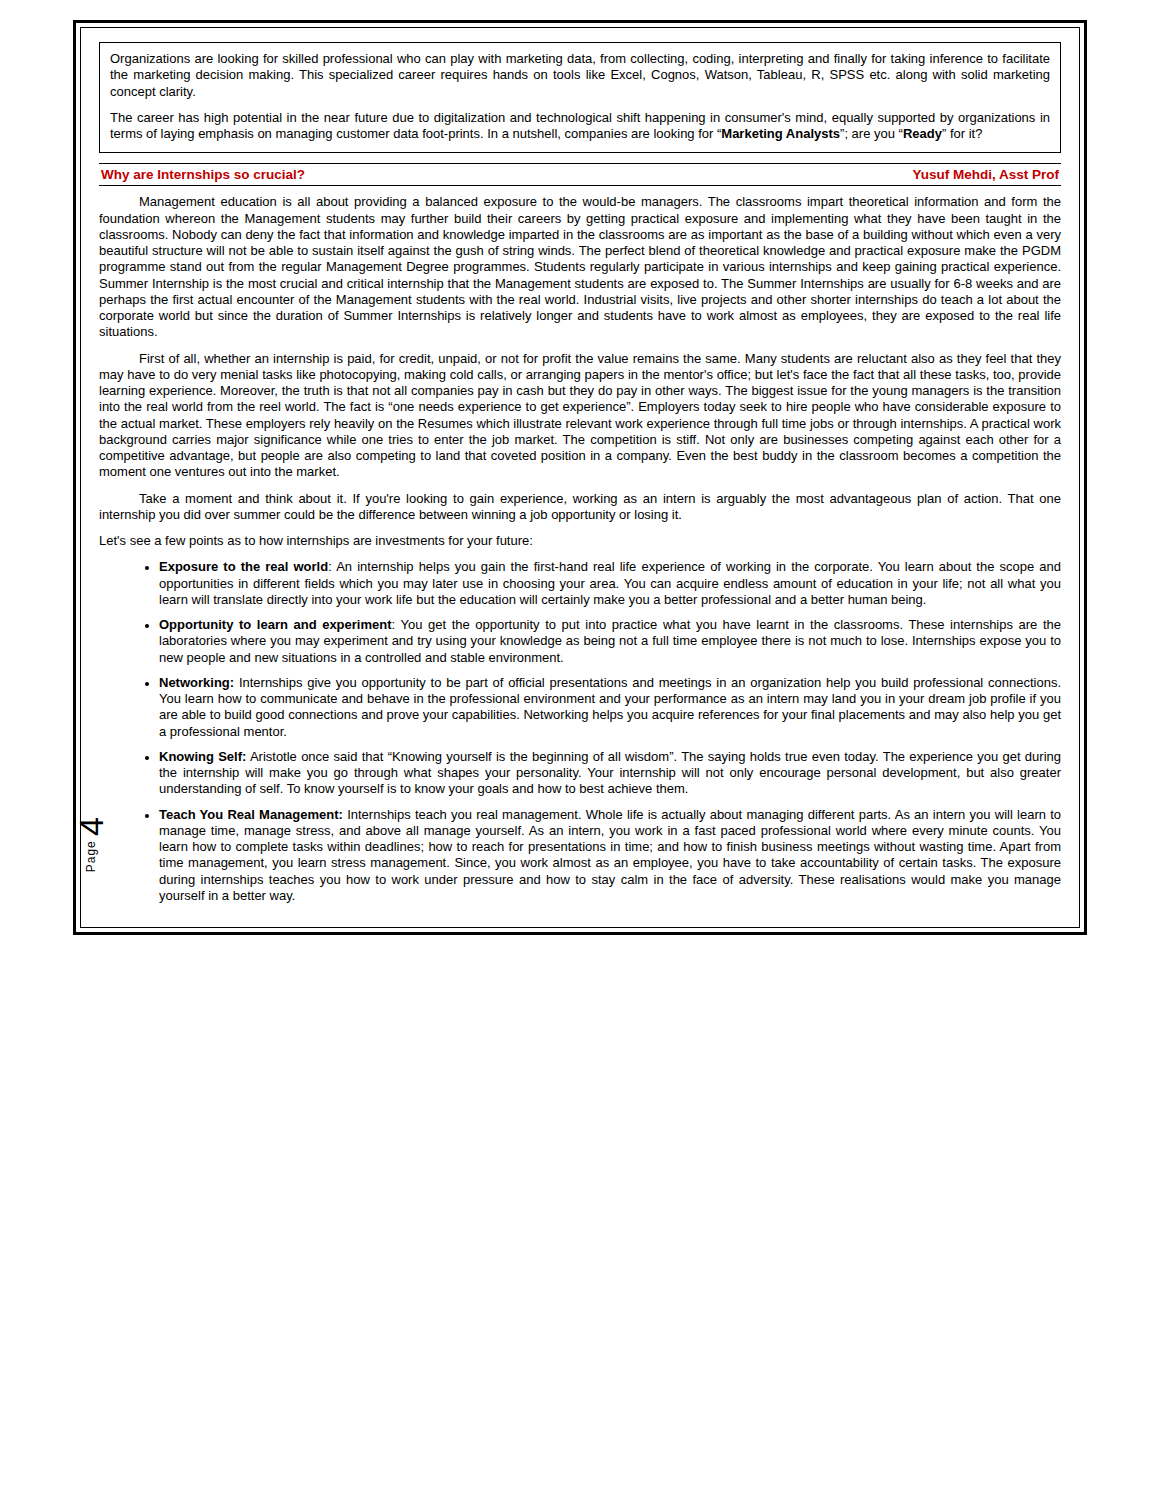Page 4
Organizations are looking for skilled professional who can play with marketing data, from collecting, coding, interpreting and finally for taking inference to facilitate the marketing decision making. This specialized career requires hands on tools like Excel, Cognos, Watson, Tableau, R, SPSS etc. along with solid marketing concept clarity.
The career has high potential in the near future due to digitalization and technological shift happening in consumer's mind, equally supported by organizations in terms of laying emphasis on managing customer data foot-prints. In a nutshell, companies are looking for “Marketing Analysts”; are you “Ready” for it?
Why are Internships so crucial? Yusuf Mehdi, Asst Prof
Management education is all about providing a balanced exposure to the would-be managers. The classrooms impart theoretical information and form the foundation whereon the Management students may further build their careers by getting practical exposure and implementing what they have been taught in the classrooms. Nobody can deny the fact that information and knowledge imparted in the classrooms are as important as the base of a building without which even a very beautiful structure will not be able to sustain itself against the gush of string winds. The perfect blend of theoretical knowledge and practical exposure make the PGDM programme stand out from the regular Management Degree programmes. Students regularly participate in various internships and keep gaining practical experience. Summer Internship is the most crucial and critical internship that the Management students are exposed to. The Summer Internships are usually for 6-8 weeks and are perhaps the first actual encounter of the Management students with the real world. Industrial visits, live projects and other shorter internships do teach a lot about the corporate world but since the duration of Summer Internships is relatively longer and students have to work almost as employees, they are exposed to the real life situations.
First of all, whether an internship is paid, for credit, unpaid, or not for profit the value remains the same. Many students are reluctant also as they feel that they may have to do very menial tasks like photocopying, making cold calls, or arranging papers in the mentor's office; but let's face the fact that all these tasks, too, provide learning experience. Moreover, the truth is that not all companies pay in cash but they do pay in other ways. The biggest issue for the young managers is the transition into the real world from the reel world. The fact is “one needs experience to get experience”. Employers today seek to hire people who have considerable exposure to the actual market. These employers rely heavily on the Resumes which illustrate relevant work experience through full time jobs or through internships. A practical work background carries major significance while one tries to enter the job market. The competition is stiff. Not only are businesses competing against each other for a competitive advantage, but people are also competing to land that coveted position in a company. Even the best buddy in the classroom becomes a competition the moment one ventures out into the market.
Take a moment and think about it. If you're looking to gain experience, working as an intern is arguably the most advantageous plan of action. That one internship you did over summer could be the difference between winning a job opportunity or losing it.
Let's see a few points as to how internships are investments for your future:
Exposure to the real world: An internship helps you gain the first-hand real life experience of working in the corporate. You learn about the scope and opportunities in different fields which you may later use in choosing your area. You can acquire endless amount of education in your life; not all what you learn will translate directly into your work life but the education will certainly make you a better professional and a better human being.
Opportunity to learn and experiment: You get the opportunity to put into practice what you have learnt in the classrooms. These internships are the laboratories where you may experiment and try using your knowledge as being not a full time employee there is not much to lose. Internships expose you to new people and new situations in a controlled and stable environment.
Networking: Internships give you opportunity to be part of official presentations and meetings in an organization help you build professional connections. You learn how to communicate and behave in the professional environment and your performance as an intern may land you in your dream job profile if you are able to build good connections and prove your capabilities. Networking helps you acquire references for your final placements and may also help you get a professional mentor.
Knowing Self: Aristotle once said that “Knowing yourself is the beginning of all wisdom”. The saying holds true even today. The experience you get during the internship will make you go through what shapes your personality. Your internship will not only encourage personal development, but also greater understanding of self. To know yourself is to know your goals and how to best achieve them.
Teach You Real Management: Internships teach you real management. Whole life is actually about managing different parts. As an intern you will learn to manage time, manage stress, and above all manage yourself. As an intern, you work in a fast paced professional world where every minute counts. You learn how to complete tasks within deadlines; how to reach for presentations in time; and how to finish business meetings without wasting time. Apart from time management, you learn stress management. Since, you work almost as an employee, you have to take accountability of certain tasks. The exposure during internships teaches you how to work under pressure and how to stay calm in the face of adversity. These realisations would make you manage yourself in a better way.